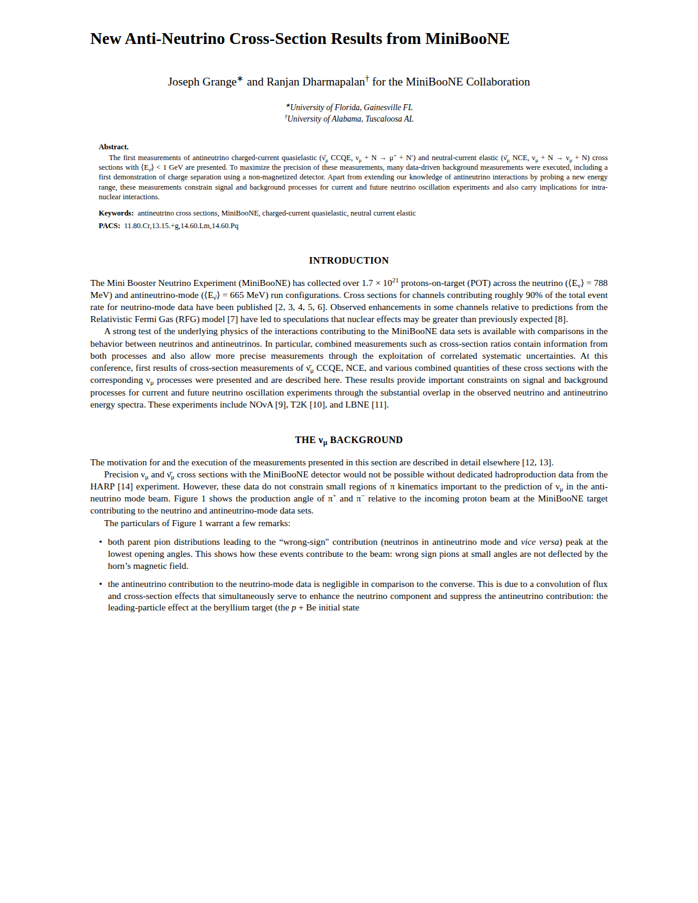New Anti-Neutrino Cross-Section Results from MiniBooNE
Joseph Grange∗ and Ranjan Dharmapalan† for the MiniBooNE Collaboration
∗University of Florida, Gainesville FL
†University of Alabama, Tuscaloosa AL
Abstract.
The first measurements of antineutrino charged-current quasielastic (ν̄μ CCQE, νμ + N → μ+ + N′) and neutral-current elastic (ν̄μ NCE, νμ + N → νμ + N) cross sections with ⟨Eν̄⟩ < 1 GeV are presented. To maximize the precision of these measurements, many data-driven background measurements were executed, including a first demonstration of charge separation using a non-magnetized detector. Apart from extending our knowledge of antineutrino interactions by probing a new energy range, these measurements constrain signal and background processes for current and future neutrino oscillation experiments and also carry implications for intra-nuclear interactions.
Keywords: antineutrino cross sections, MiniBooNE, charged-current quasielastic, neutral current elastic
PACS: 11.80.Cr,13.15.+g,14.60.Lm,14.60.Pq
INTRODUCTION
The Mini Booster Neutrino Experiment (MiniBooNE) has collected over 1.7 × 1021 protons-on-target (POT) across the neutrino (⟨Eν⟩ = 788 MeV) and antineutrino-mode (⟨Eν̄⟩ = 665 MeV) run configurations. Cross sections for channels contributing roughly 90% of the total event rate for neutrino-mode data have been published [2, 3, 4, 5, 6]. Observed enhancements in some channels relative to predictions from the Relativistic Fermi Gas (RFG) model [7] have led to speculations that nuclear effects may be greater than previously expected [8].
A strong test of the underlying physics of the interactions contributing to the MiniBooNE data sets is available with comparisons in the behavior between neutrinos and antineutrinos. In particular, combined measurements such as cross-section ratios contain information from both processes and also allow more precise measurements through the exploitation of correlated systematic uncertainties. At this conference, first results of cross-section measurements of ν̄μ CCQE, NCE, and various combined quantities of these cross sections with the corresponding νμ processes were presented and are described here. These results provide important constraints on signal and background processes for current and future neutrino oscillation experiments through the substantial overlap in the observed neutrino and antineutrino energy spectra. These experiments include NOνA [9], T2K [10], and LBNE [11].
THE νμ BACKGROUND
The motivation for and the execution of the measurements presented in this section are described in detail elsewhere [12, 13].
Precision νμ and ν̄μ cross sections with the MiniBooNE detector would not be possible without dedicated hadroproduction data from the HARP [14] experiment. However, these data do not constrain small regions of π kinematics important to the prediction of νμ in the anti-neutrino mode beam. Figure 1 shows the production angle of π+ and π− relative to the incoming proton beam at the MiniBooNE target contributing to the neutrino and antineutrino-mode data sets.
The particulars of Figure 1 warrant a few remarks:
both parent pion distributions leading to the “wrong-sign" contribution (neutrinos in antineutrino mode and vice versa) peak at the lowest opening angles. This shows how these events contribute to the beam: wrong sign pions at small angles are not deflected by the horn’s magnetic field.
the antineutrino contribution to the neutrino-mode data is negligible in comparison to the converse. This is due to a convolution of flux and cross-section effects that simultaneously serve to enhance the neutrino component and suppress the antineutrino contribution: the leading-particle effect at the beryllium target (the p + Be initial state